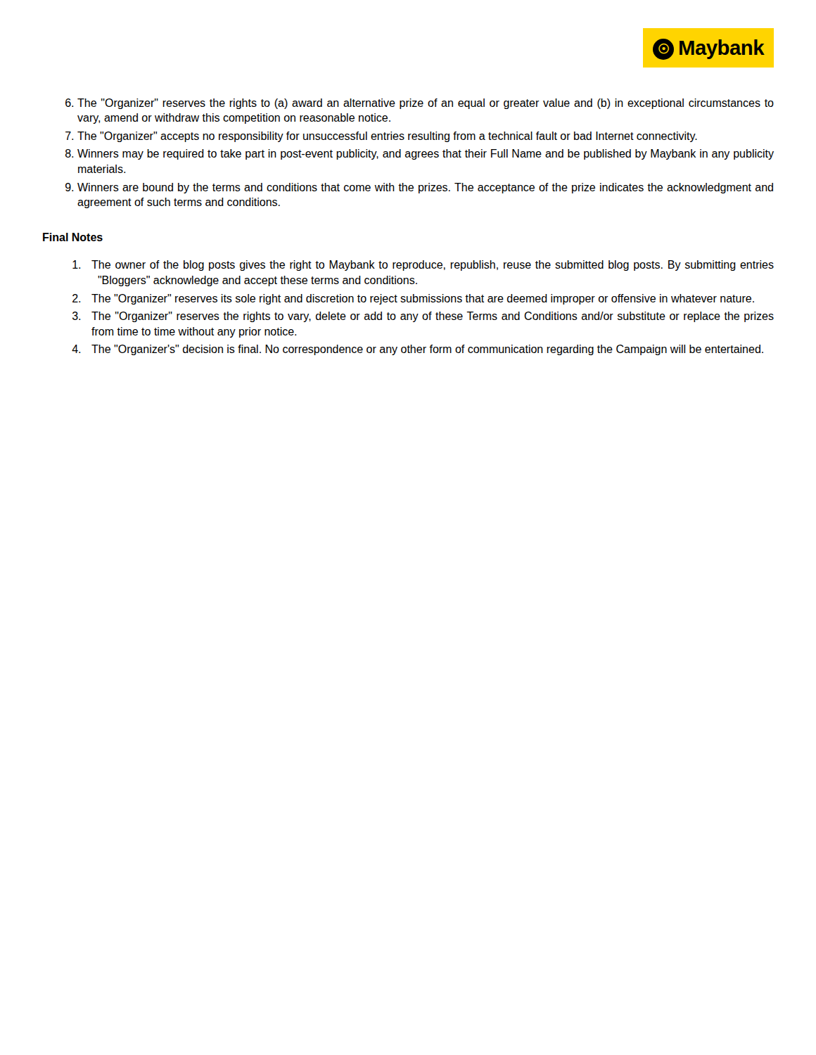☉Maybank
The "Organizer" reserves the rights to (a) award an alternative prize of an equal or greater value and (b) in exceptional circumstances to vary, amend or withdraw this competition on reasonable notice.
The "Organizer" accepts no responsibility for unsuccessful entries resulting from a technical fault or bad Internet connectivity.
Winners may be required to take part in post-event publicity, and agrees that their Full Name and be published by Maybank in any publicity materials.
Winners are bound by the terms and conditions that come with the prizes. The acceptance of the prize indicates the acknowledgment and agreement of such terms and conditions.
Final Notes
The owner of the blog posts gives the right to Maybank to reproduce, republish, reuse the submitted blog posts. By submitting entries "Bloggers" acknowledge and accept these terms and conditions.
The "Organizer" reserves its sole right and discretion to reject submissions that are deemed improper or offensive in whatever nature.
The "Organizer" reserves the rights to vary, delete or add to any of these Terms and Conditions and/or substitute or replace the prizes from time to time without any prior notice.
The "Organizer's" decision is final. No correspondence or any other form of communication regarding the Campaign will be entertained.